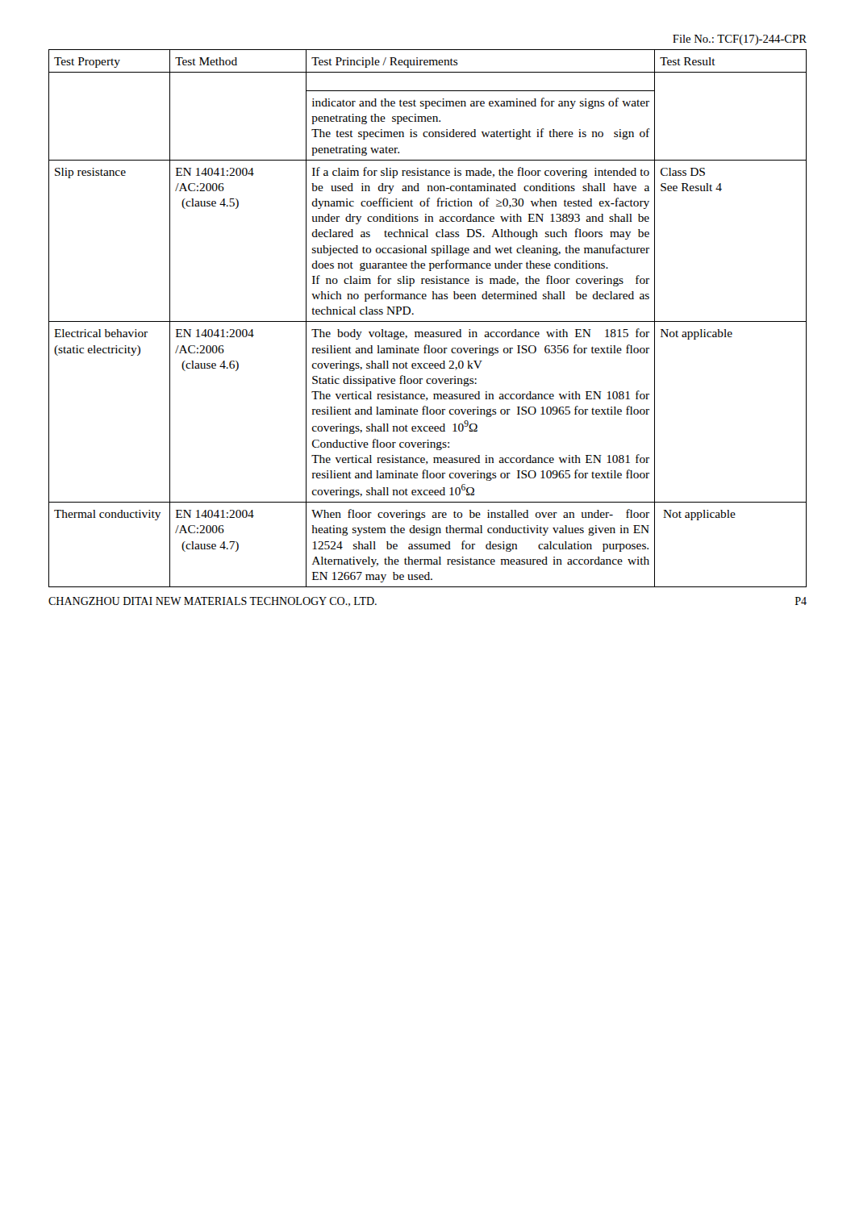File No.: TCF(17)-244-CPR
| Test Property | Test Method | Test Principle / Requirements | Test Result |
| --- | --- | --- | --- |
| | | indicator and the test specimen are examined for any signs of water penetrating the specimen. The test specimen is considered watertight if there is no sign of penetrating water. | |
| Slip resistance | EN 14041:2004 /AC:2006 (clause 4.5) | If a claim for slip resistance is made, the floor covering intended to be used in dry and non-contaminated conditions shall have a dynamic coefficient of friction of ≥0,30 when tested ex-factory under dry conditions in accordance with EN 13893 and shall be declared as technical class DS. Although such floors may be subjected to occasional spillage and wet cleaning, the manufacturer does not guarantee the performance under these conditions. If no claim for slip resistance is made, the floor coverings for which no performance has been determined shall be declared as technical class NPD. | Class DS See Result 4 |
| Electrical behavior (static electricity) | EN 14041:2004 /AC:2006 (clause 4.6) | The body voltage, measured in accordance with EN 1815 for resilient and laminate floor coverings or ISO 6356 for textile floor coverings, shall not exceed 2,0 kV Static dissipative floor coverings: The vertical resistance, measured in accordance with EN 1081 for resilient and laminate floor coverings or ISO 10965 for textile floor coverings, shall not exceed 10 9 Ω Conductive floor coverings: The vertical resistance, measured in accordance with EN 1081 for resilient and laminate floor coverings or ISO 10965 for textile floor coverings, shall not exceed 10 6 Ω | Not applicable |
| Thermal conductivity | EN 14041:2004 /AC:2006 (clause 4.7) | When floor coverings are to be installed over an under- floor heating system the design thermal conductivity values given in EN 12524 shall be assumed for design calculation purposes. Alternatively, the thermal resistance measured in accordance with EN 12667 may be used. | Not applicable |
CHANGZHOU DITAI NEW MATERIALS TECHNOLOGY CO., LTD. P4